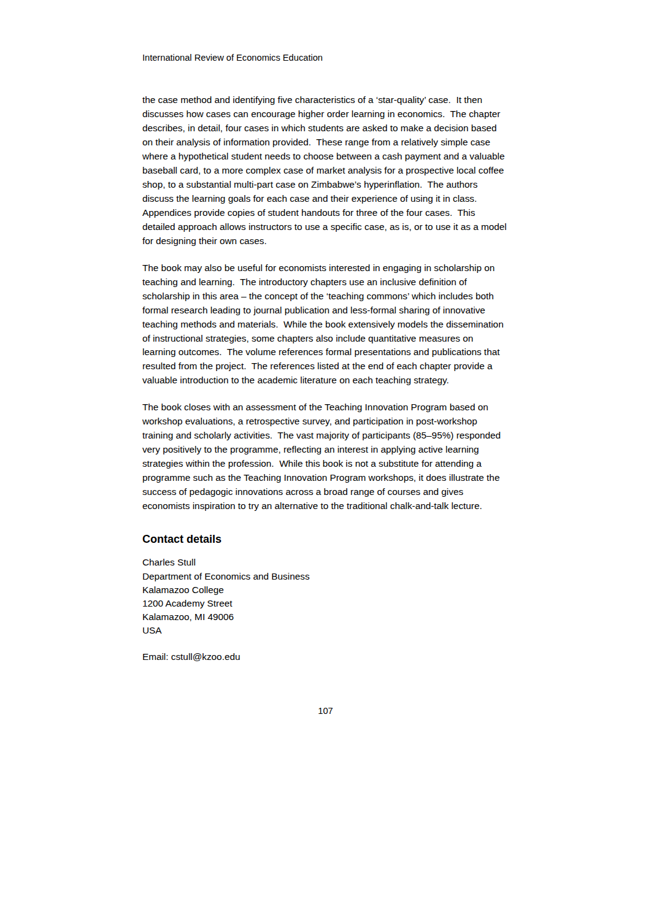International Review of Economics Education
the case method and identifying five characteristics of a ‘star-quality’ case. It then discusses how cases can encourage higher order learning in economics. The chapter describes, in detail, four cases in which students are asked to make a decision based on their analysis of information provided. These range from a relatively simple case where a hypothetical student needs to choose between a cash payment and a valuable baseball card, to a more complex case of market analysis for a prospective local coffee shop, to a substantial multi-part case on Zimbabwe’s hyperinflation. The authors discuss the learning goals for each case and their experience of using it in class. Appendices provide copies of student handouts for three of the four cases. This detailed approach allows instructors to use a specific case, as is, or to use it as a model for designing their own cases.
The book may also be useful for economists interested in engaging in scholarship on teaching and learning. The introductory chapters use an inclusive definition of scholarship in this area – the concept of the ‘teaching commons’ which includes both formal research leading to journal publication and less-formal sharing of innovative teaching methods and materials. While the book extensively models the dissemination of instructional strategies, some chapters also include quantitative measures on learning outcomes. The volume references formal presentations and publications that resulted from the project. The references listed at the end of each chapter provide a valuable introduction to the academic literature on each teaching strategy.
The book closes with an assessment of the Teaching Innovation Program based on workshop evaluations, a retrospective survey, and participation in post-workshop training and scholarly activities. The vast majority of participants (85–95%) responded very positively to the programme, reflecting an interest in applying active learning strategies within the profession. While this book is not a substitute for attending a programme such as the Teaching Innovation Program workshops, it does illustrate the success of pedagogic innovations across a broad range of courses and gives economists inspiration to try an alternative to the traditional chalk-and-talk lecture.
Contact details
Charles Stull Department of Economics and Business Kalamazoo College 1200 Academy Street Kalamazoo, MI 49006 USA
Email: cstull@kzoo.edu
107